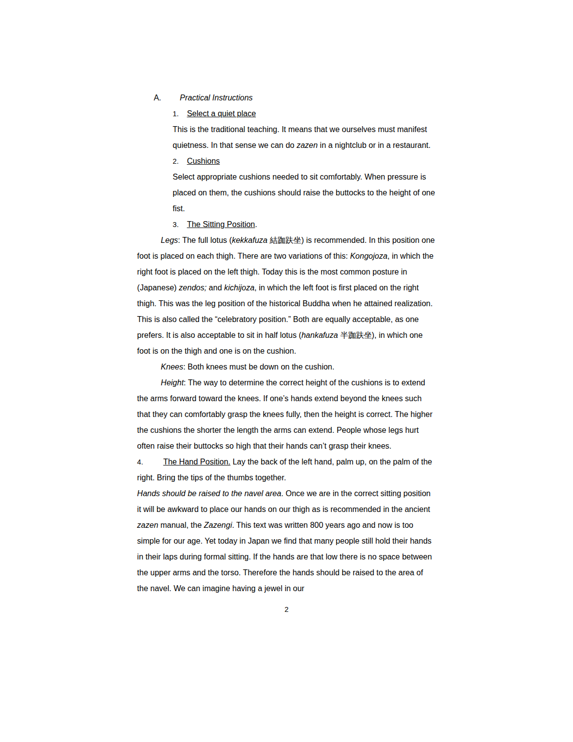A. Practical Instructions
1. Select a quiet place
This is the traditional teaching. It means that we ourselves must manifest quietness. In that sense we can do zazen in a nightclub or in a restaurant.
2. Cushions
Select appropriate cushions needed to sit comfortably. When pressure is placed on them, the cushions should raise the buttocks to the height of one fist.
3. The Sitting Position.
Legs: The full lotus (kekkafuza 結跏趺坐) is recommended. In this position one foot is placed on each thigh. There are two variations of this: Kongojoza, in which the right foot is placed on the left thigh. Today this is the most common posture in (Japanese) zendos; and kichijoza, in which the left foot is first placed on the right thigh. This was the leg position of the historical Buddha when he attained realization. This is also called the “celebratory position.” Both are equally acceptable, as one prefers. It is also acceptable to sit in half lotus (hankafuza 半跏趺坐), in which one foot is on the thigh and one is on the cushion.
Knees: Both knees must be down on the cushion.
Height: The way to determine the correct height of the cushions is to extend the arms forward toward the knees. If one’s hands extend beyond the knees such that they can comfortably grasp the knees fully, then the height is correct. The higher the cushions the shorter the length the arms can extend. People whose legs hurt often raise their buttocks so high that their hands can’t grasp their knees.
4. The Hand Position. Lay the back of the left hand, palm up, on the palm of the right. Bring the tips of the thumbs together.
Hands should be raised to the navel area. Once we are in the correct sitting position it will be awkward to place our hands on our thigh as is recommended in the ancient zazen manual, the Zazengi. This text was written 800 years ago and now is too simple for our age. Yet today in Japan we find that many people still hold their hands in their laps during formal sitting. If the hands are that low there is no space between the upper arms and the torso. Therefore the hands should be raised to the area of the navel. We can imagine having a jewel in our
2